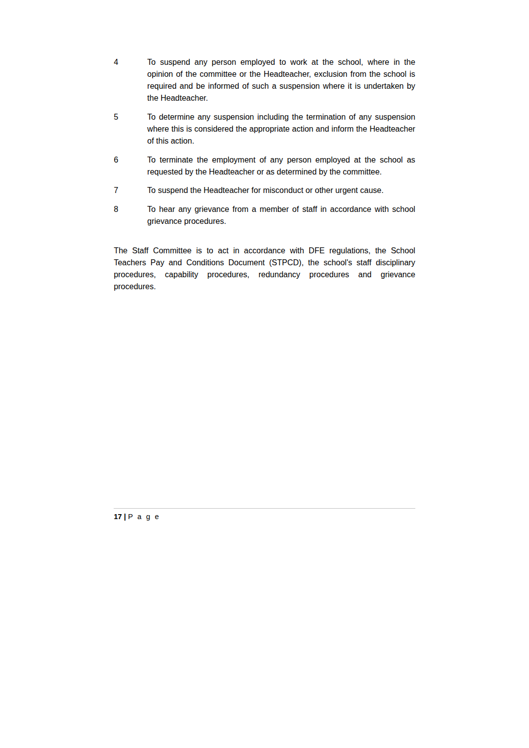4 To suspend any person employed to work at the school, where in the opinion of the committee or the Headteacher, exclusion from the school is required and be informed of such a suspension where it is undertaken by the Headteacher.
5 To determine any suspension including the termination of any suspension where this is considered the appropriate action and inform the Headteacher of this action.
6 To terminate the employment of any person employed at the school as requested by the Headteacher or as determined by the committee.
7 To suspend the Headteacher for misconduct or other urgent cause.
8 To hear any grievance from a member of staff in accordance with school grievance procedures.
The Staff Committee is to act in accordance with DFE regulations, the School Teachers Pay and Conditions Document (STPCD), the school's staff disciplinary procedures, capability procedures, redundancy procedures and grievance procedures.
17 | P a g e